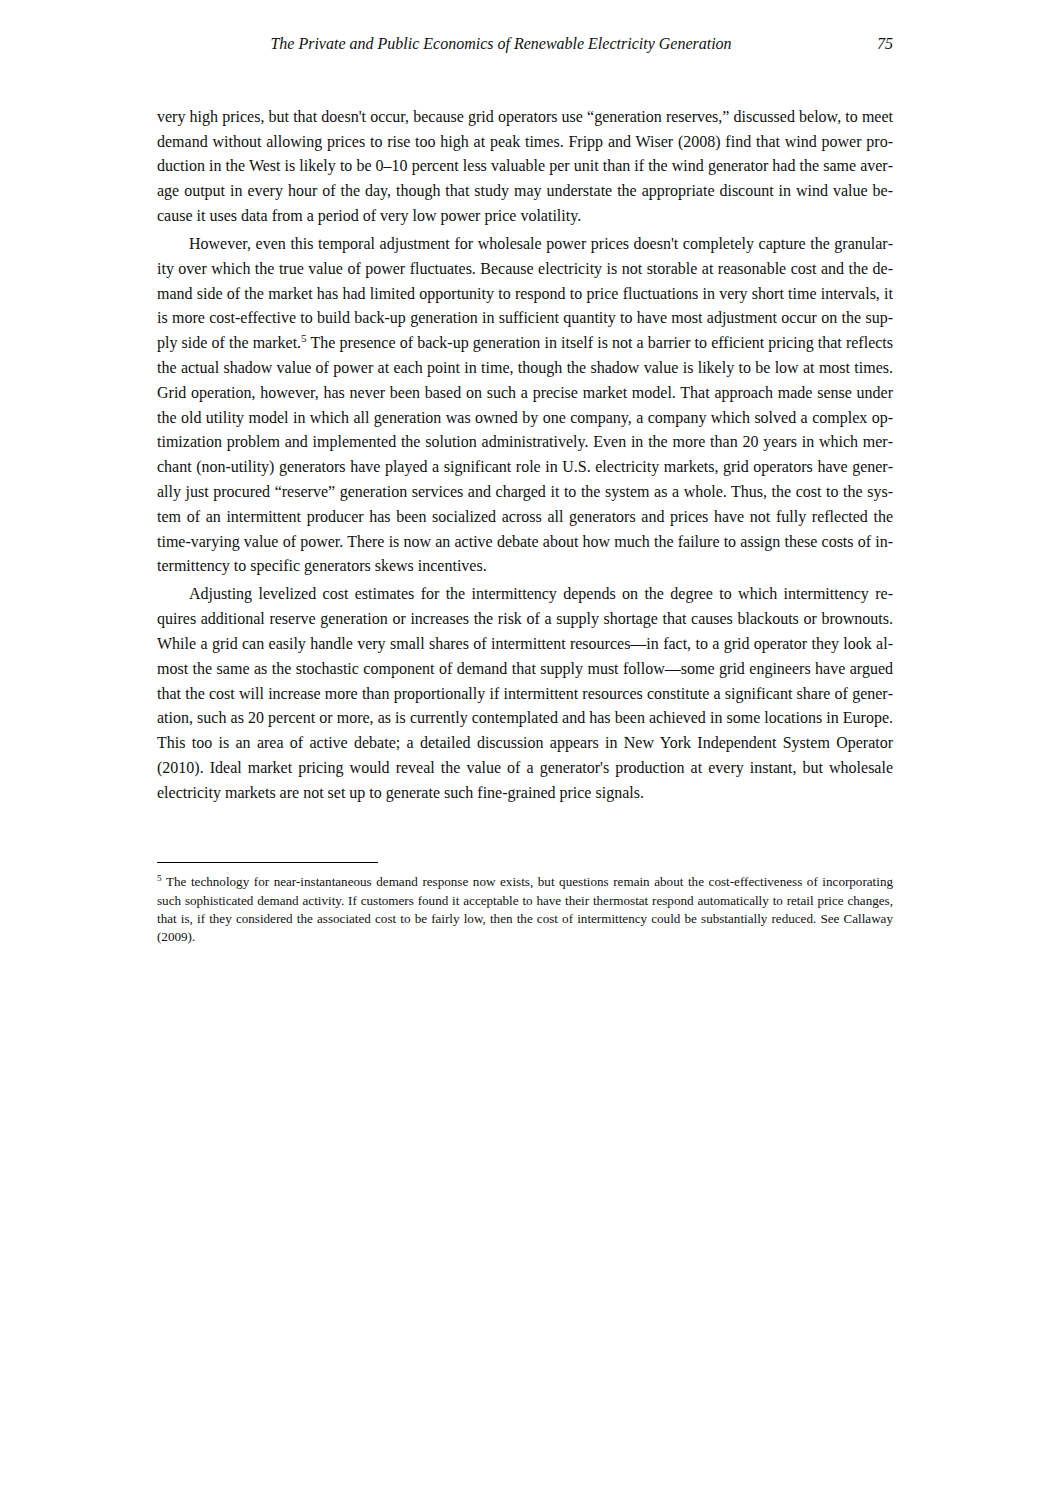The Private and Public Economics of Renewable Electricity Generation 75
very high prices, but that doesn't occur, because grid operators use “generation reserves,” discussed below, to meet demand without allowing prices to rise too high at peak times. Fripp and Wiser (2008) find that wind power production in the West is likely to be 0–10 percent less valuable per unit than if the wind generator had the same average output in every hour of the day, though that study may understate the appropriate discount in wind value because it uses data from a period of very low power price volatility.
However, even this temporal adjustment for wholesale power prices doesn't completely capture the granularity over which the true value of power fluctuates. Because electricity is not storable at reasonable cost and the demand side of the market has had limited opportunity to respond to price fluctuations in very short time intervals, it is more cost-effective to build back-up generation in sufficient quantity to have most adjustment occur on the supply side of the market.5 The presence of back-up generation in itself is not a barrier to efficient pricing that reflects the actual shadow value of power at each point in time, though the shadow value is likely to be low at most times. Grid operation, however, has never been based on such a precise market model. That approach made sense under the old utility model in which all generation was owned by one company, a company which solved a complex optimization problem and implemented the solution administratively. Even in the more than 20 years in which merchant (non-utility) generators have played a significant role in U.S. electricity markets, grid operators have generally just procured “reserve” generation services and charged it to the system as a whole. Thus, the cost to the system of an intermittent producer has been socialized across all generators and prices have not fully reflected the time-varying value of power. There is now an active debate about how much the failure to assign these costs of intermittency to specific generators skews incentives.
Adjusting levelized cost estimates for the intermittency depends on the degree to which intermittency requires additional reserve generation or increases the risk of a supply shortage that causes blackouts or brownouts. While a grid can easily handle very small shares of intermittent resources—in fact, to a grid operator they look almost the same as the stochastic component of demand that supply must follow—some grid engineers have argued that the cost will increase more than proportionally if intermittent resources constitute a significant share of generation, such as 20 percent or more, as is currently contemplated and has been achieved in some locations in Europe. This too is an area of active debate; a detailed discussion appears in New York Independent System Operator (2010). Ideal market pricing would reveal the value of a generator's production at every instant, but wholesale electricity markets are not set up to generate such fine-grained price signals.
5 The technology for near-instantaneous demand response now exists, but questions remain about the cost-effectiveness of incorporating such sophisticated demand activity. If customers found it acceptable to have their thermostat respond automatically to retail price changes, that is, if they considered the associated cost to be fairly low, then the cost of intermittency could be substantially reduced. See Callaway (2009).